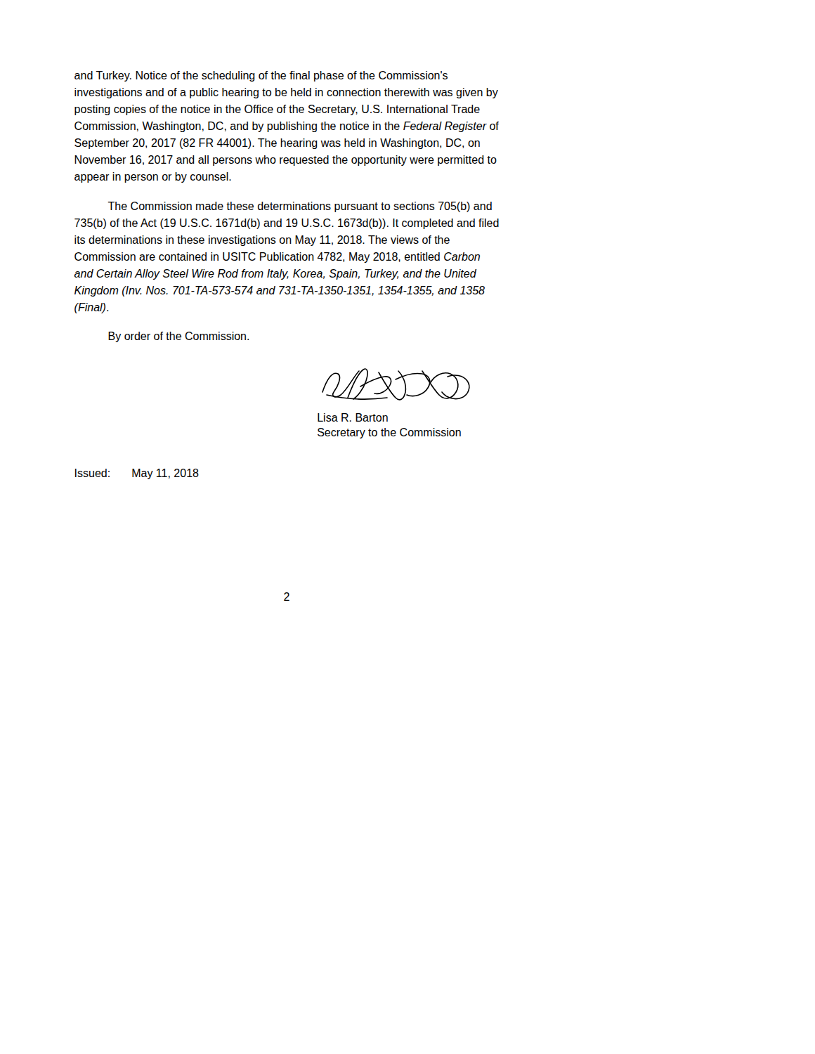and Turkey. Notice of the scheduling of the final phase of the Commission's investigations and of a public hearing to be held in connection therewith was given by posting copies of the notice in the Office of the Secretary, U.S. International Trade Commission, Washington, DC, and by publishing the notice in the Federal Register of September 20, 2017 (82 FR 44001). The hearing was held in Washington, DC, on November 16, 2017 and all persons who requested the opportunity were permitted to appear in person or by counsel.
The Commission made these determinations pursuant to sections 705(b) and 735(b) of the Act (19 U.S.C. 1671d(b) and 19 U.S.C. 1673d(b)). It completed and filed its determinations in these investigations on May 11, 2018. The views of the Commission are contained in USITC Publication 4782, May 2018, entitled Carbon and Certain Alloy Steel Wire Rod from Italy, Korea, Spain, Turkey, and the United Kingdom (Inv. Nos. 701-TA-573-574 and 731-TA-1350-1351, 1354-1355, and 1358 (Final).
By order of the Commission.
Lisa R. Barton
Secretary to the Commission
Issued: May 11, 2018
2